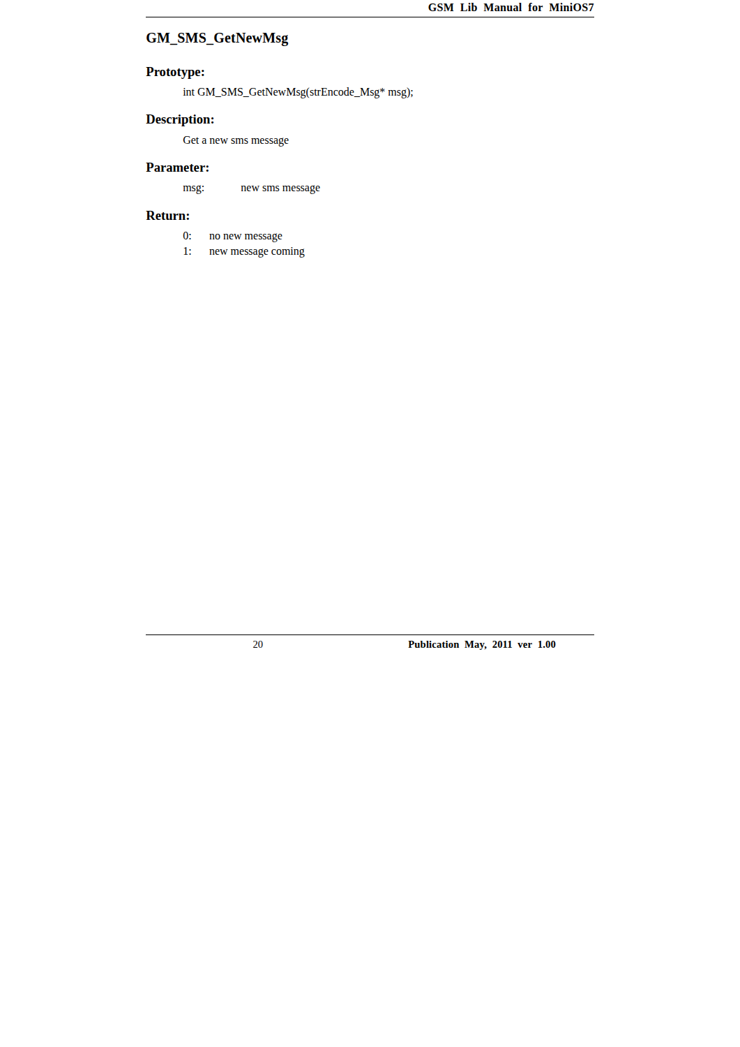GSM Lib Manual for MiniOS7
GM_SMS_GetNewMsg
Prototype:
int GM_SMS_GetNewMsg(strEncode_Msg* msg);
Description:
Get a new sms message
Parameter:
msg:
new sms message
Return:
0:
no new message
1:
new message coming
20
Publication May, 2011 ver 1.00